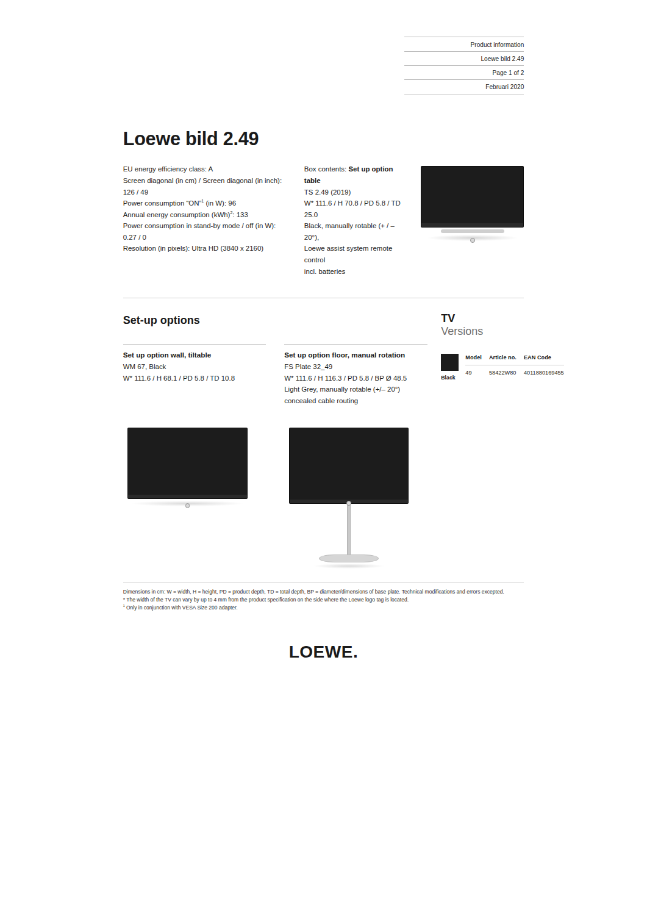Product information
Loewe bild 2.49
Page 1 of 2
Februari 2020
Loewe bild 2.49
EU energy efficiency class: A
Screen diagonal (in cm) / Screen diagonal (in inch): 126 / 49
Power consumption “ON”1 (in W): 96
Annual energy consumption (kWh)2: 133
Power consumption in stand-by mode / off (in W): 0.27 / 0
Resolution (in pixels): Ultra HD (3840 x 2160)
Box contents: Set up option table
TS 2.49 (2019)
W* 111.6 / H 70.8 / PD 5.8 / TD 25.0
Black, manually rotable (+ / – 20°),
Loewe assist system remote control
incl. batteries
Set-up options
Set up option wall, tiltable
WM 67, Black
W* 111.6 / H 68.1 / PD 5.8 / TD 10.8
Set up option floor, manual rotation
FS Plate 32_49
W* 111.6 / H 116.3 / PD 5.8 / BP Ø 48.5
Light Grey, manually rotable (+/– 20°)
concealed cable routing
TVVersions
Black
| Model | Article no. | EAN Code |
| --- | --- | --- |
| 49 | 58422W80 | 4011880169455 |
Dimensions in cm: W = width, H = height, PD = product depth, TD = total depth, BP = diameter/dimensions of base plate. Technical modifications and errors excepted.
* The width of the TV can vary by up to 4 mm from the product specification on the side where the Loewe logo tag is located.
1 Only in conjunction with VESA Size 200 adapter.
LOEWE.